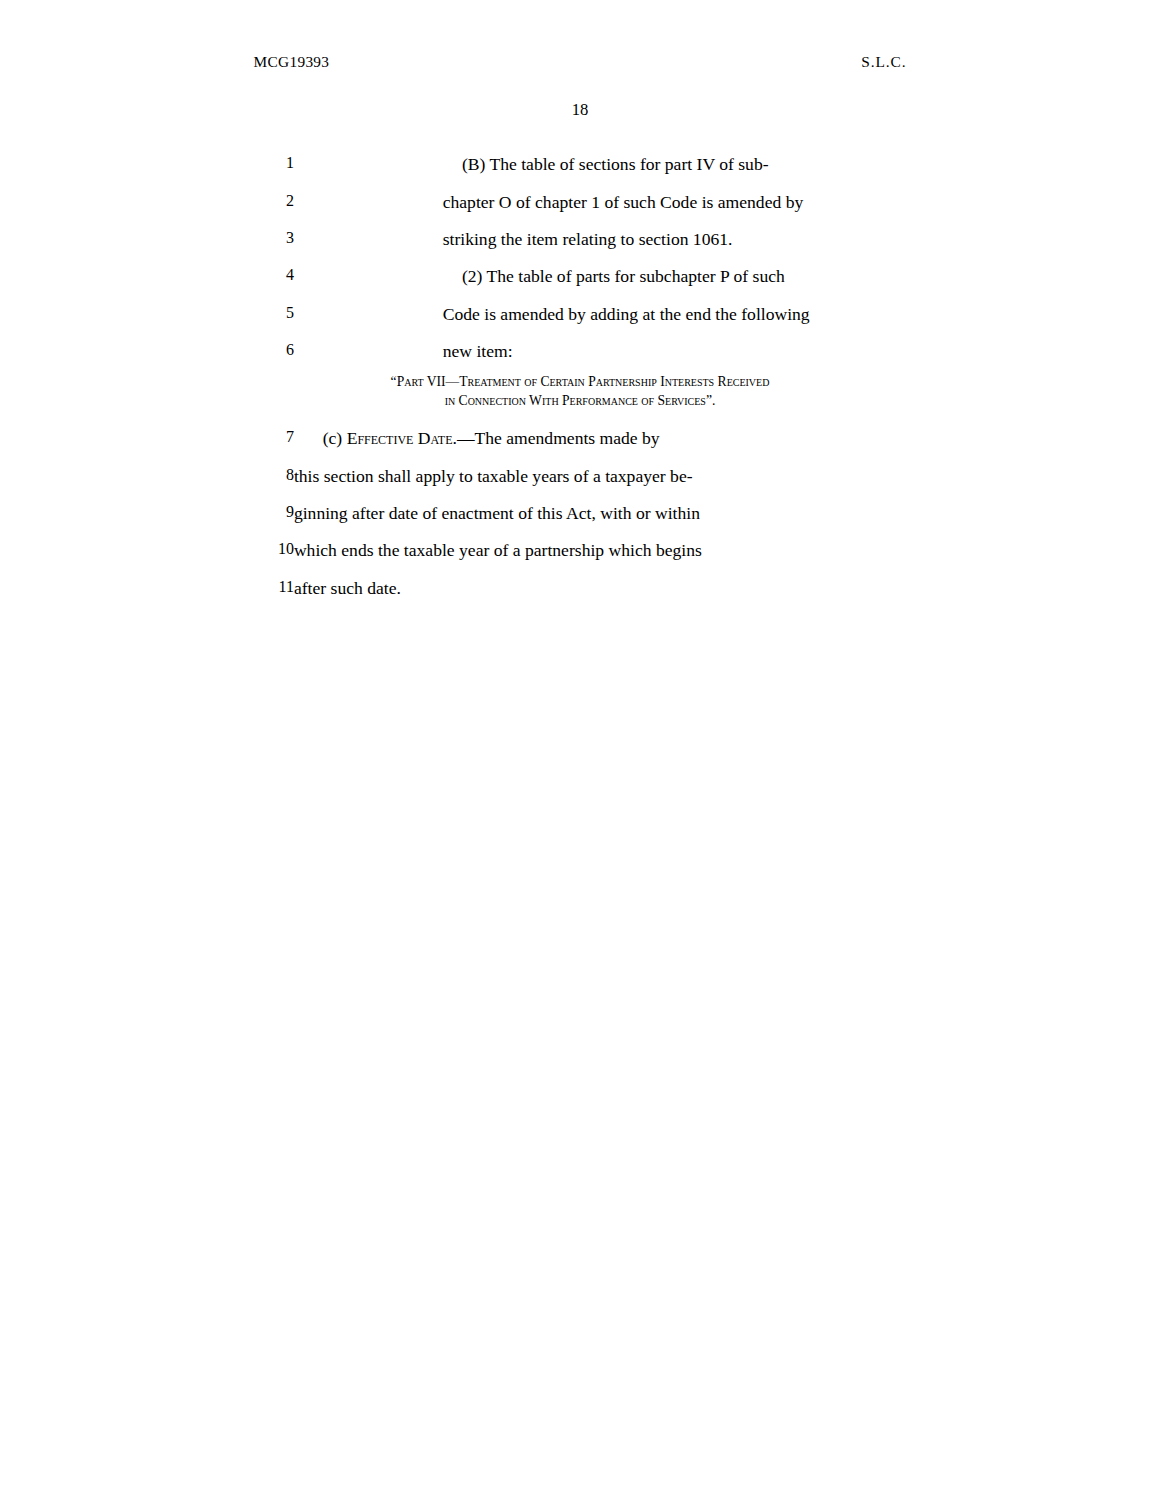MCG19393 S.L.C.
18
| 1 | (B) The table of sections for part IV of sub- |
| 2 | chapter O of chapter 1 of such Code is amended by |
| 3 | striking the item relating to section 1061. |
| 4 | (2) The table of parts for subchapter P of such |
| 5 | Code is amended by adding at the end the following |
| 6 | new item: |
“Part VII—Treatment of Certain Partnership Interests Received
in Connection With Performance of Services”.
| 7 | (c) Effective Date. —The amendments made by |
| 8 | this section shall apply to taxable years of a taxpayer be- |
| 9 | ginning after date of enactment of this Act, with or within |
| 10 | which ends the taxable year of a partnership which begins |
| 11 | after such date. |